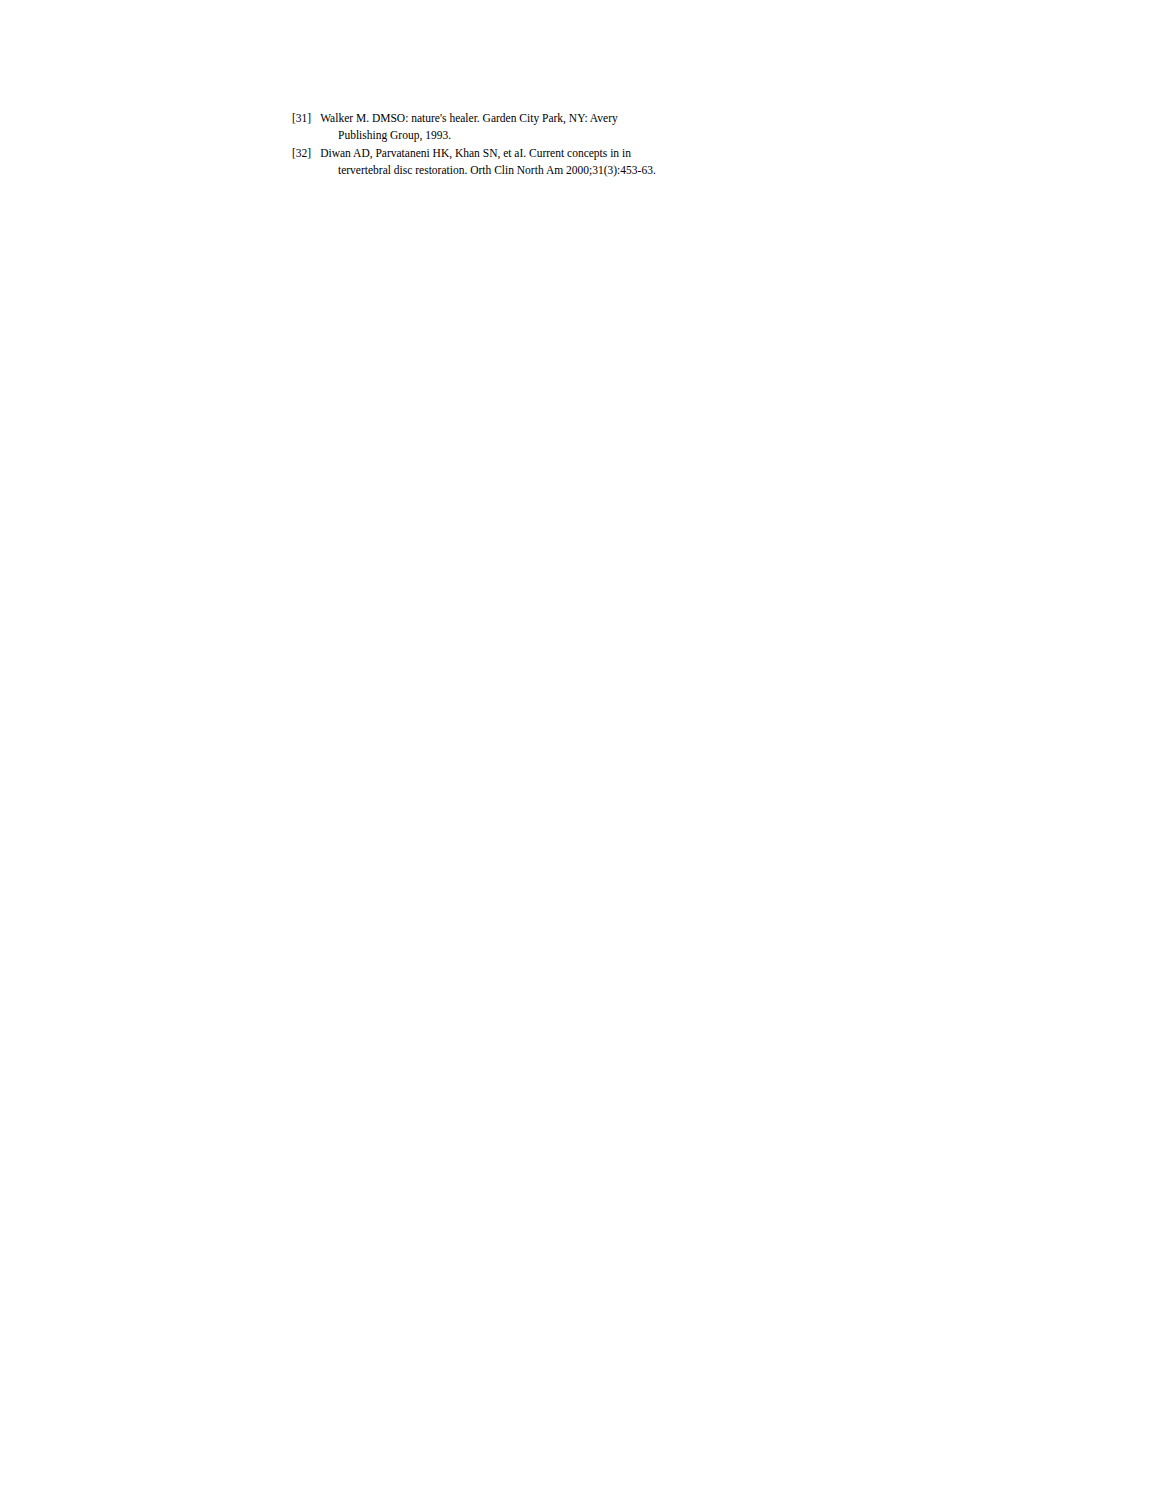[31] Walker M. DMSO: nature's healer. Garden City Park, NY: Avery Publishing Group, 1993.
[32] Diwan AD, Parvataneni HK, Khan SN, et aI. Current concepts in in tervertebral disc restoration. Orth Clin North Am 2000;31(3):453-63.